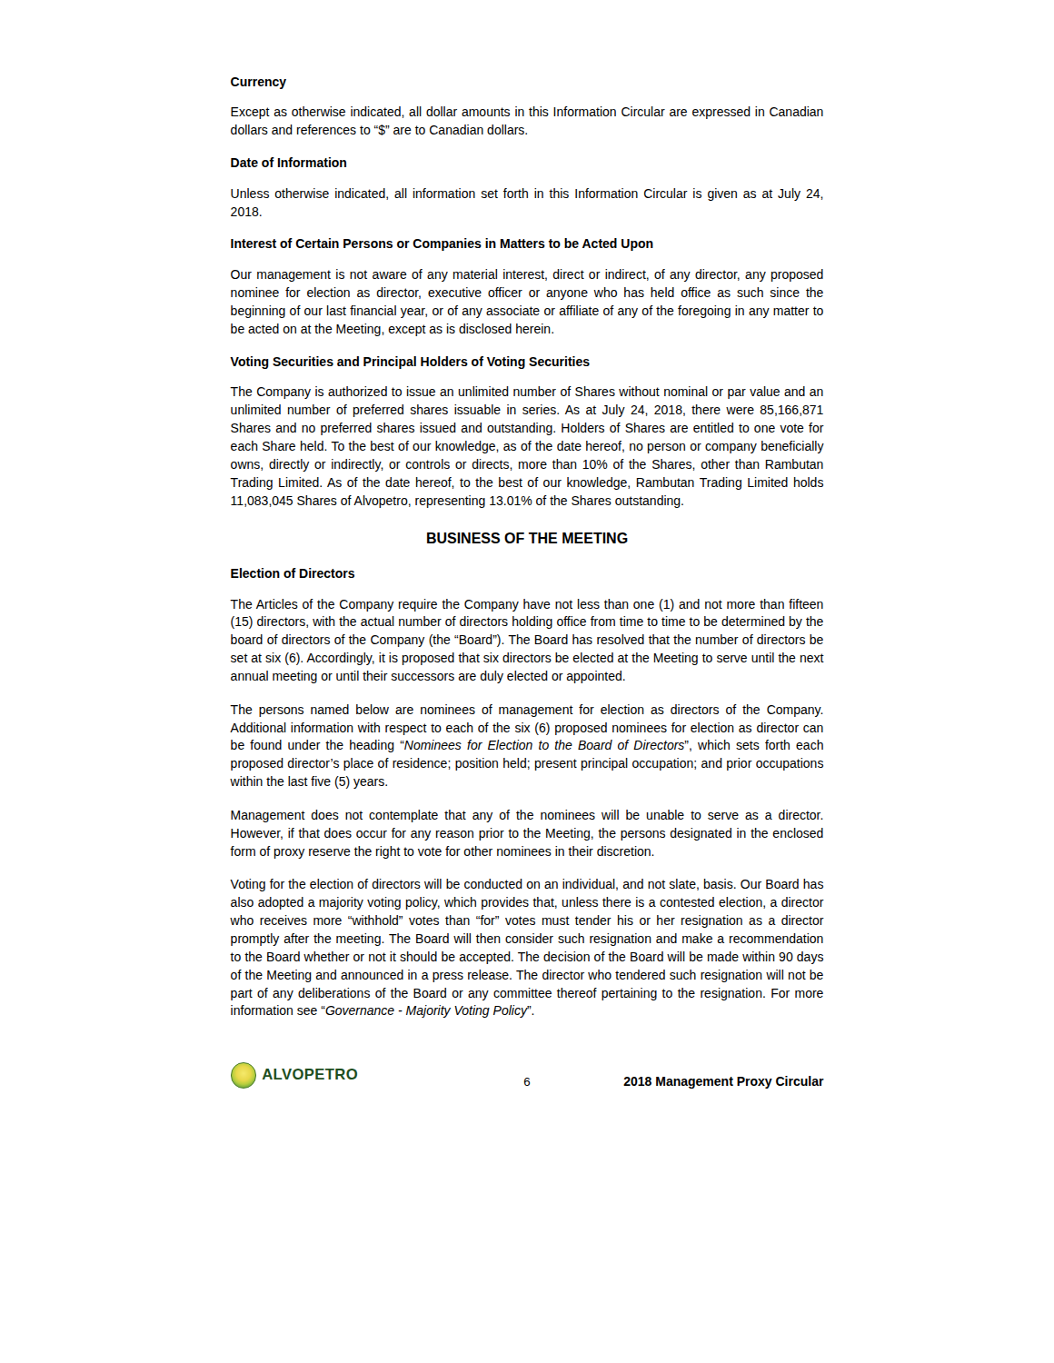Currency
Except as otherwise indicated, all dollar amounts in this Information Circular are expressed in Canadian dollars and references to “$” are to Canadian dollars.
Date of Information
Unless otherwise indicated, all information set forth in this Information Circular is given as at July 24, 2018.
Interest of Certain Persons or Companies in Matters to be Acted Upon
Our management is not aware of any material interest, direct or indirect, of any director, any proposed nominee for election as director, executive officer or anyone who has held office as such since the beginning of our last financial year, or of any associate or affiliate of any of the foregoing in any matter to be acted on at the Meeting, except as is disclosed herein.
Voting Securities and Principal Holders of Voting Securities
The Company is authorized to issue an unlimited number of Shares without nominal or par value and an unlimited number of preferred shares issuable in series. As at July 24, 2018, there were 85,166,871 Shares and no preferred shares issued and outstanding. Holders of Shares are entitled to one vote for each Share held. To the best of our knowledge, as of the date hereof, no person or company beneficially owns, directly or indirectly, or controls or directs, more than 10% of the Shares, other than Rambutan Trading Limited. As of the date hereof, to the best of our knowledge, Rambutan Trading Limited holds 11,083,045 Shares of Alvopetro, representing 13.01% of the Shares outstanding.
BUSINESS OF THE MEETING
Election of Directors
The Articles of the Company require the Company have not less than one (1) and not more than fifteen (15) directors, with the actual number of directors holding office from time to time to be determined by the board of directors of the Company (the “Board”). The Board has resolved that the number of directors be set at six (6). Accordingly, it is proposed that six directors be elected at the Meeting to serve until the next annual meeting or until their successors are duly elected or appointed.
The persons named below are nominees of management for election as directors of the Company. Additional information with respect to each of the six (6) proposed nominees for election as director can be found under the heading “Nominees for Election to the Board of Directors”, which sets forth each proposed director’s place of residence; position held; present principal occupation; and prior occupations within the last five (5) years.
Management does not contemplate that any of the nominees will be unable to serve as a director. However, if that does occur for any reason prior to the Meeting, the persons designated in the enclosed form of proxy reserve the right to vote for other nominees in their discretion.
Voting for the election of directors will be conducted on an individual, and not slate, basis. Our Board has also adopted a majority voting policy, which provides that, unless there is a contested election, a director who receives more “withhold” votes than “for” votes must tender his or her resignation as a director promptly after the meeting. The Board will then consider such resignation and make a recommendation to the Board whether or not it should be accepted. The decision of the Board will be made within 90 days of the Meeting and announced in a press release. The director who tendered such resignation will not be part of any deliberations of the Board or any committee thereof pertaining to the resignation. For more information see “Governance - Majority Voting Policy”.
ALVOPETRO
6
2018 Management Proxy Circular